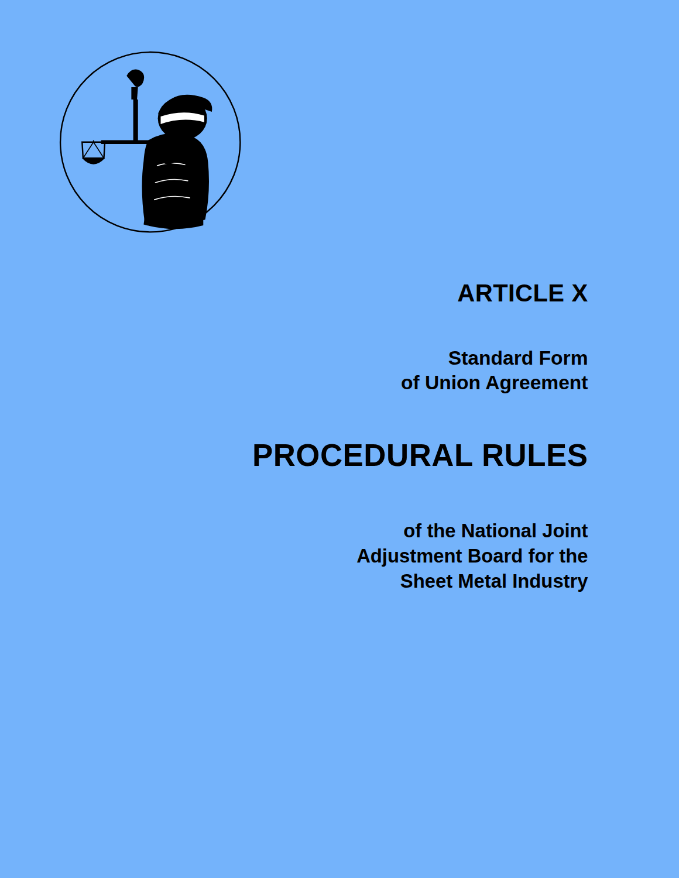ARTICLE X
Standard Form
of Union Agreement
PROCEDURAL RULES
of the National Joint
Adjustment Board for the
Sheet Metal Industry